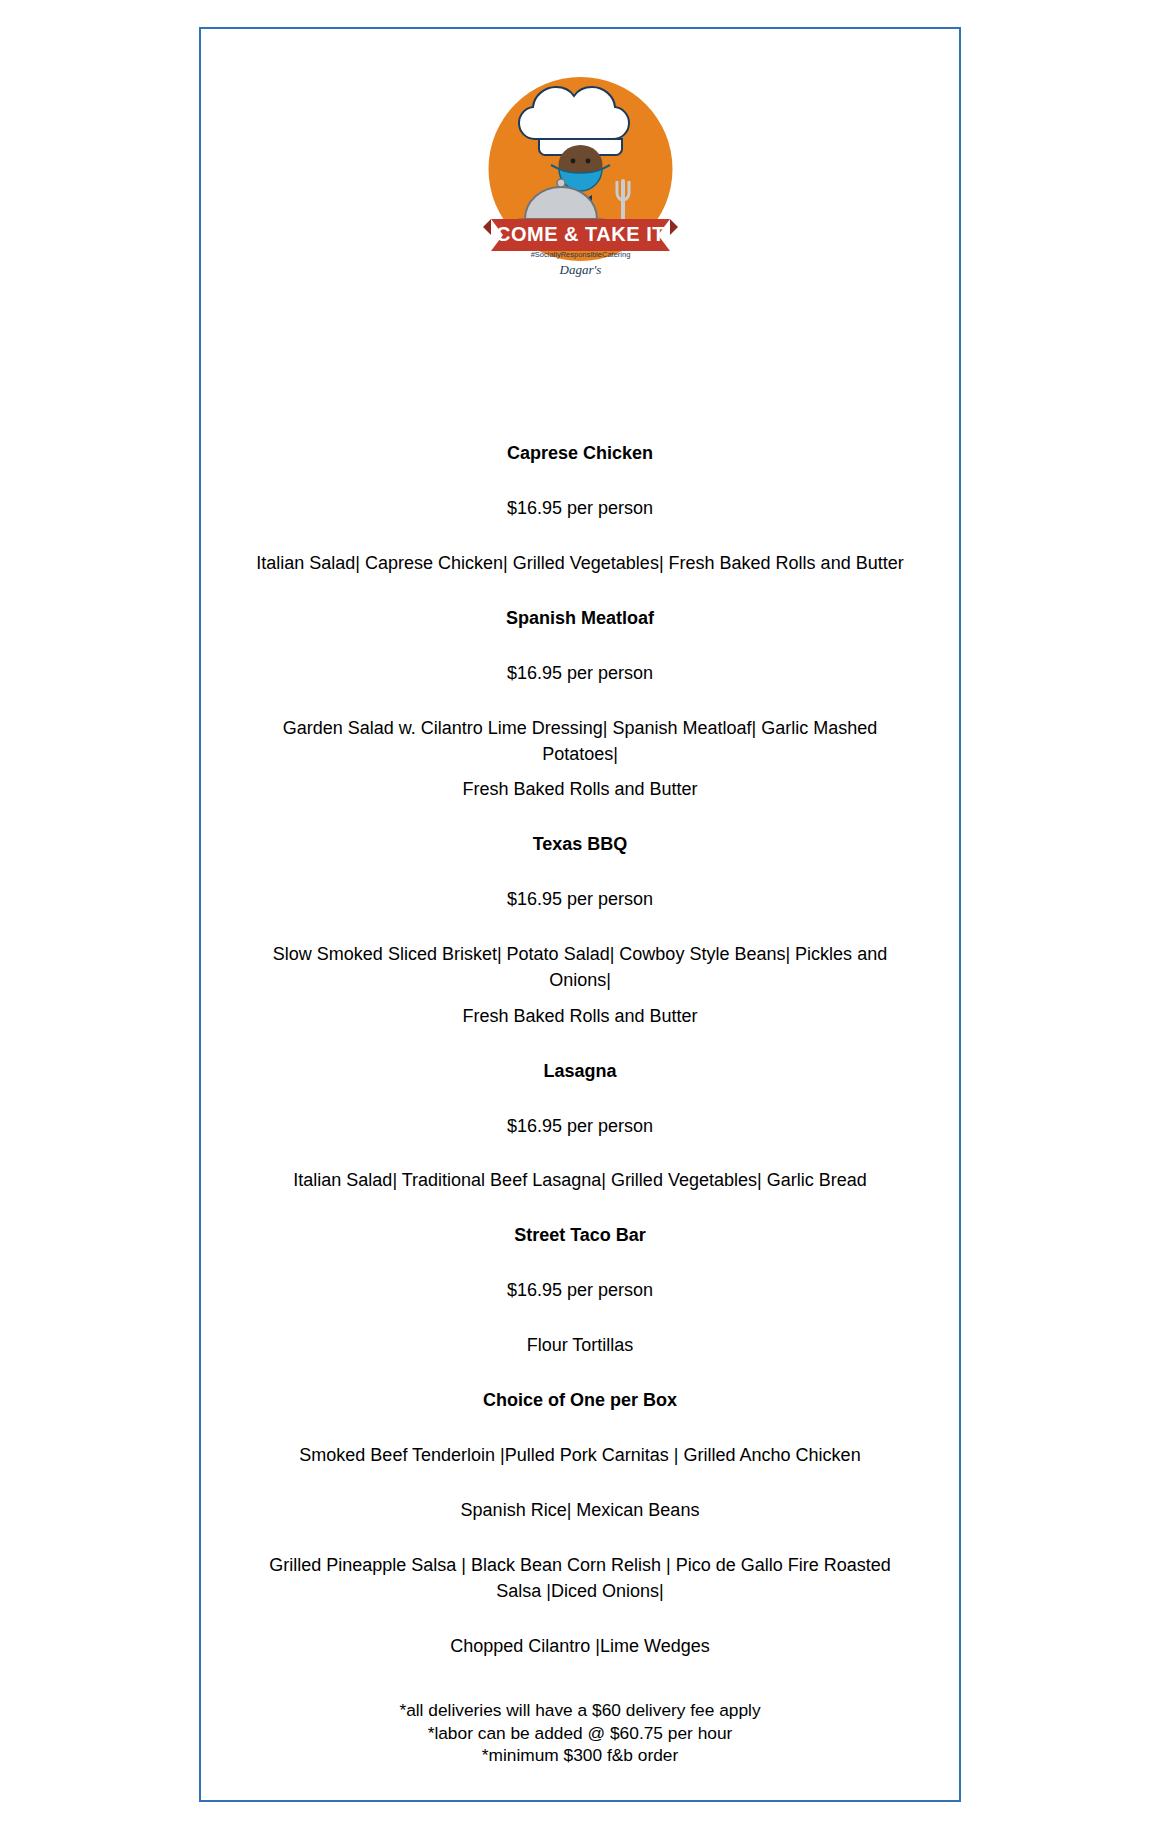COME & TAKE IT #SociallyResponsibleCatering Dagar's
Caprese Chicken
$16.95 per person
Italian Salad| Caprese Chicken| Grilled Vegetables| Fresh Baked Rolls and Butter
Spanish Meatloaf
$16.95 per person
Garden Salad w. Cilantro Lime Dressing| Spanish Meatloaf| Garlic Mashed Potatoes|
Fresh Baked Rolls and Butter
Texas BBQ
$16.95 per person
Slow Smoked Sliced Brisket| Potato Salad| Cowboy Style Beans| Pickles and Onions|
Fresh Baked Rolls and Butter
Lasagna
$16.95 per person
Italian Salad| Traditional Beef Lasagna| Grilled Vegetables| Garlic Bread
Street Taco Bar
$16.95 per person
Flour Tortillas
Choice of One per Box
Smoked Beef Tenderloin |Pulled Pork Carnitas | Grilled Ancho Chicken
Spanish Rice| Mexican Beans
Grilled Pineapple Salsa | Black Bean Corn Relish | Pico de Gallo Fire Roasted Salsa |Diced Onions|
Chopped Cilantro |Lime Wedges
*all deliveries will have a $60 delivery fee apply
*labor can be added @ $60.75 per hour
*minimum $300 f&b order